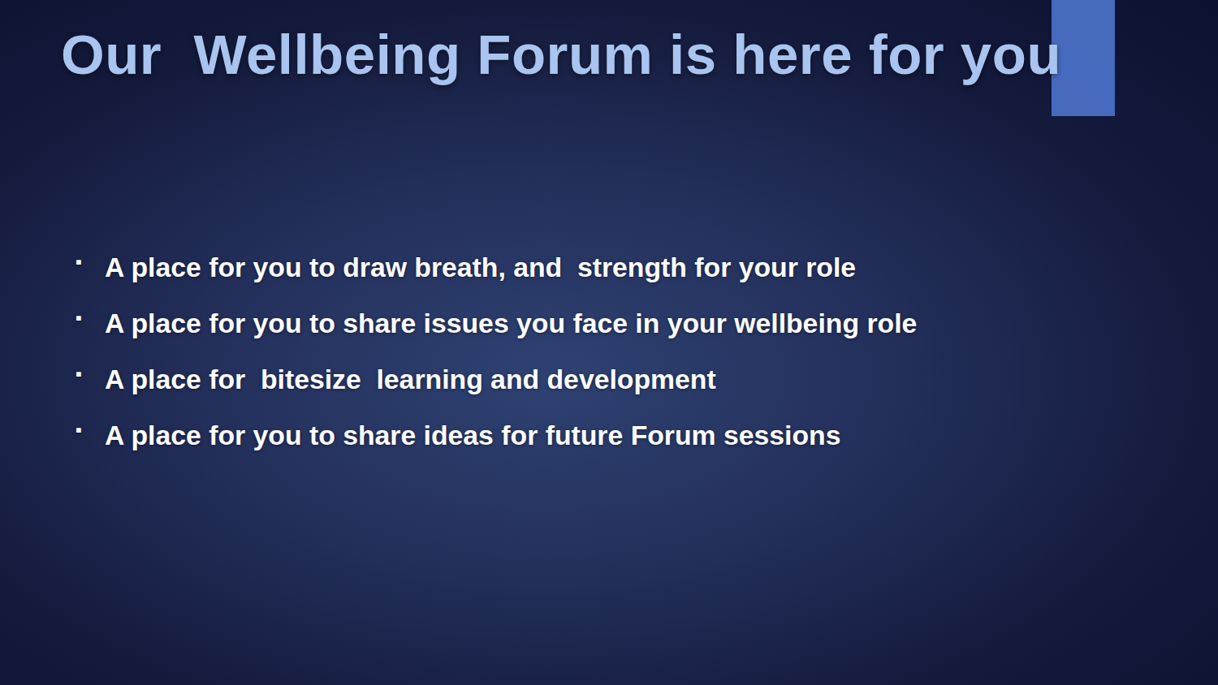Our Wellbeing Forum is here for you
A place for you to draw breath, and strength for your role
A place for you to share issues you face in your wellbeing role
A place for bitesize learning and development
A place for you to share ideas for future Forum sessions